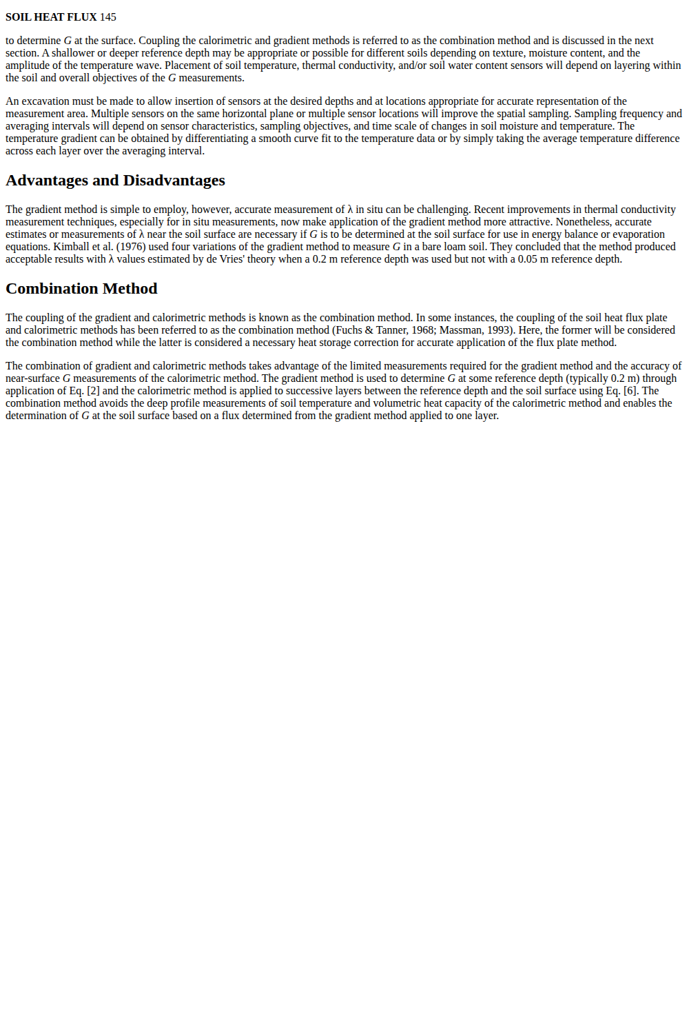SOIL HEAT FLUX 145
to determine G at the surface. Coupling the calorimetric and gradient methods is referred to as the combination method and is discussed in the next section. A shallower or deeper reference depth may be appropriate or possible for different soils depending on texture, moisture content, and the amplitude of the temperature wave. Placement of soil temperature, thermal conductivity, and/or soil water content sensors will depend on layering within the soil and overall objectives of the G measurements.
An excavation must be made to allow insertion of sensors at the desired depths and at locations appropriate for accurate representation of the measurement area. Multiple sensors on the same horizontal plane or multiple sensor locations will improve the spatial sampling. Sampling frequency and averaging intervals will depend on sensor characteristics, sampling objectives, and time scale of changes in soil moisture and temperature. The temperature gradient can be obtained by differentiating a smooth curve fit to the temperature data or by simply taking the average temperature difference across each layer over the averaging interval.
Advantages and Disadvantages
The gradient method is simple to employ, however, accurate measurement of λ in situ can be challenging. Recent improvements in thermal conductivity measurement techniques, especially for in situ measurements, now make application of the gradient method more attractive. Nonetheless, accurate estimates or measurements of λ near the soil surface are necessary if G is to be determined at the soil surface for use in energy balance or evaporation equations. Kimball et al. (1976) used four variations of the gradient method to measure G in a bare loam soil. They concluded that the method produced acceptable results with λ values estimated by de Vries' theory when a 0.2 m reference depth was used but not with a 0.05 m reference depth.
Combination Method
The coupling of the gradient and calorimetric methods is known as the combination method. In some instances, the coupling of the soil heat flux plate and calorimetric methods has been referred to as the combination method (Fuchs & Tanner, 1968; Massman, 1993). Here, the former will be considered the combination method while the latter is considered a necessary heat storage correction for accurate application of the flux plate method.
The combination of gradient and calorimetric methods takes advantage of the limited measurements required for the gradient method and the accuracy of near-surface G measurements of the calorimetric method. The gradient method is used to determine G at some reference depth (typically 0.2 m) through application of Eq. [2] and the calorimetric method is applied to successive layers between the reference depth and the soil surface using Eq. [6]. The combination method avoids the deep profile measurements of soil temperature and volumetric heat capacity of the calorimetric method and enables the determination of G at the soil surface based on a flux determined from the gradient method applied to one layer.